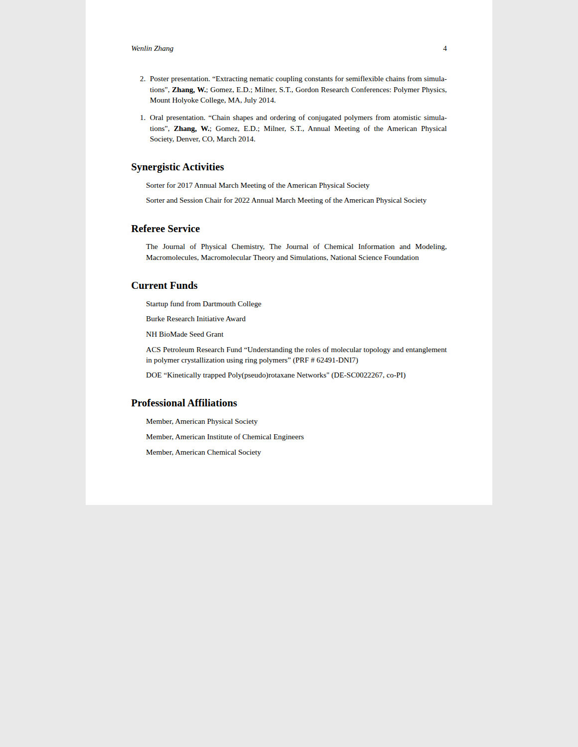Wenlin Zhang 4
2. Poster presentation. “Extracting nematic coupling constants for semiflexible chains from simulations", Zhang, W.; Gomez, E.D.; Milner, S.T., Gordon Research Conferences: Polymer Physics, Mount Holyoke College, MA, July 2014.
1. Oral presentation. “Chain shapes and ordering of conjugated polymers from atomistic simulations", Zhang, W.; Gomez, E.D.; Milner, S.T., Annual Meeting of the American Physical Society, Denver, CO, March 2014.
Synergistic Activities
Sorter for 2017 Annual March Meeting of the American Physical Society
Sorter and Session Chair for 2022 Annual March Meeting of the American Physical Society
Referee Service
The Journal of Physical Chemistry, The Journal of Chemical Information and Modeling, Macromolecules, Macromolecular Theory and Simulations, National Science Foundation
Current Funds
Startup fund from Dartmouth College
Burke Research Initiative Award
NH BioMade Seed Grant
ACS Petroleum Research Fund “Understanding the roles of molecular topology and entanglement in polymer crystallization using ring polymers” (PRF # 62491-DNI7)
DOE “Kinetically trapped Poly(pseudo)rotaxane Networks" (DE-SC0022267, co-PI)
Professional Affiliations
Member, American Physical Society
Member, American Institute of Chemical Engineers
Member, American Chemical Society